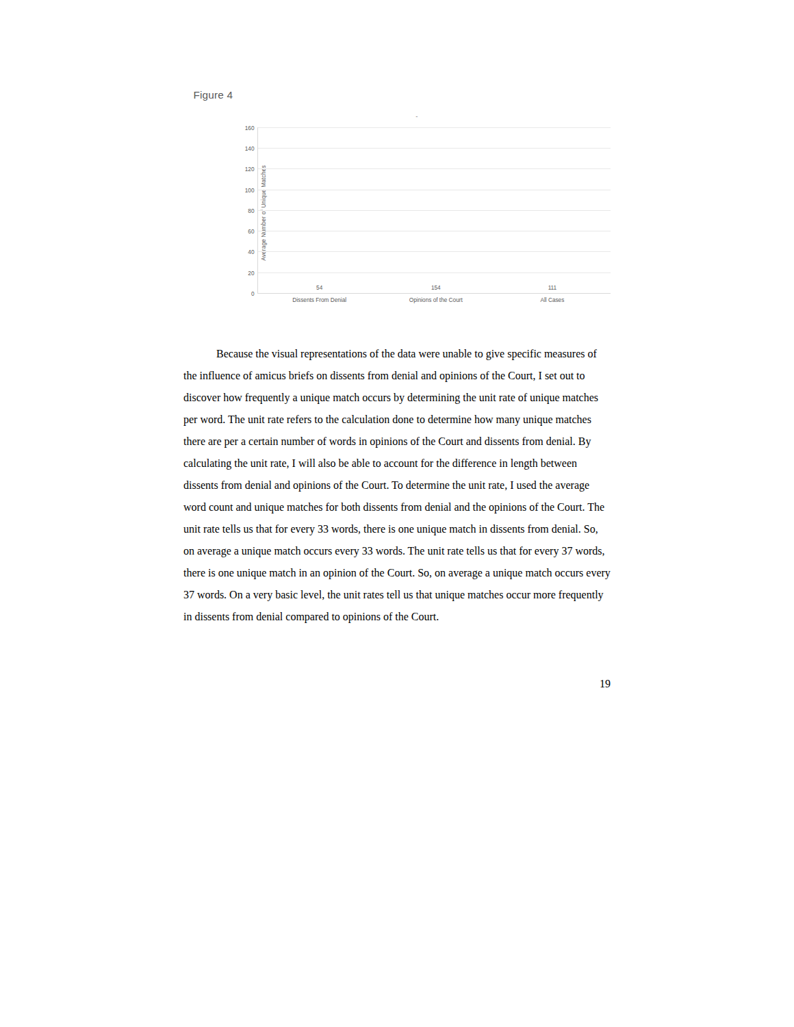Figure 4
-
Average Number of Unique Matches
160
140
120
100
80
60
40
20
0
54
Dissents From Denial
154
Opinions of the Court
111
All Cases
Because the visual representations of the data were unable to give specific measures of the influence of amicus briefs on dissents from denial and opinions of the Court, I set out to discover how frequently a unique match occurs by determining the unit rate of unique matches per word. The unit rate refers to the calculation done to determine how many unique matches there are per a certain number of words in opinions of the Court and dissents from denial. By calculating the unit rate, I will also be able to account for the difference in length between dissents from denial and opinions of the Court. To determine the unit rate, I used the average word count and unique matches for both dissents from denial and the opinions of the Court. The unit rate tells us that for every 33 words, there is one unique match in dissents from denial. So, on average a unique match occurs every 33 words. The unit rate tells us that for every 37 words, there is one unique match in an opinion of the Court. So, on average a unique match occurs every 37 words. On a very basic level, the unit rates tell us that unique matches occur more frequently in dissents from denial compared to opinions of the Court.
19